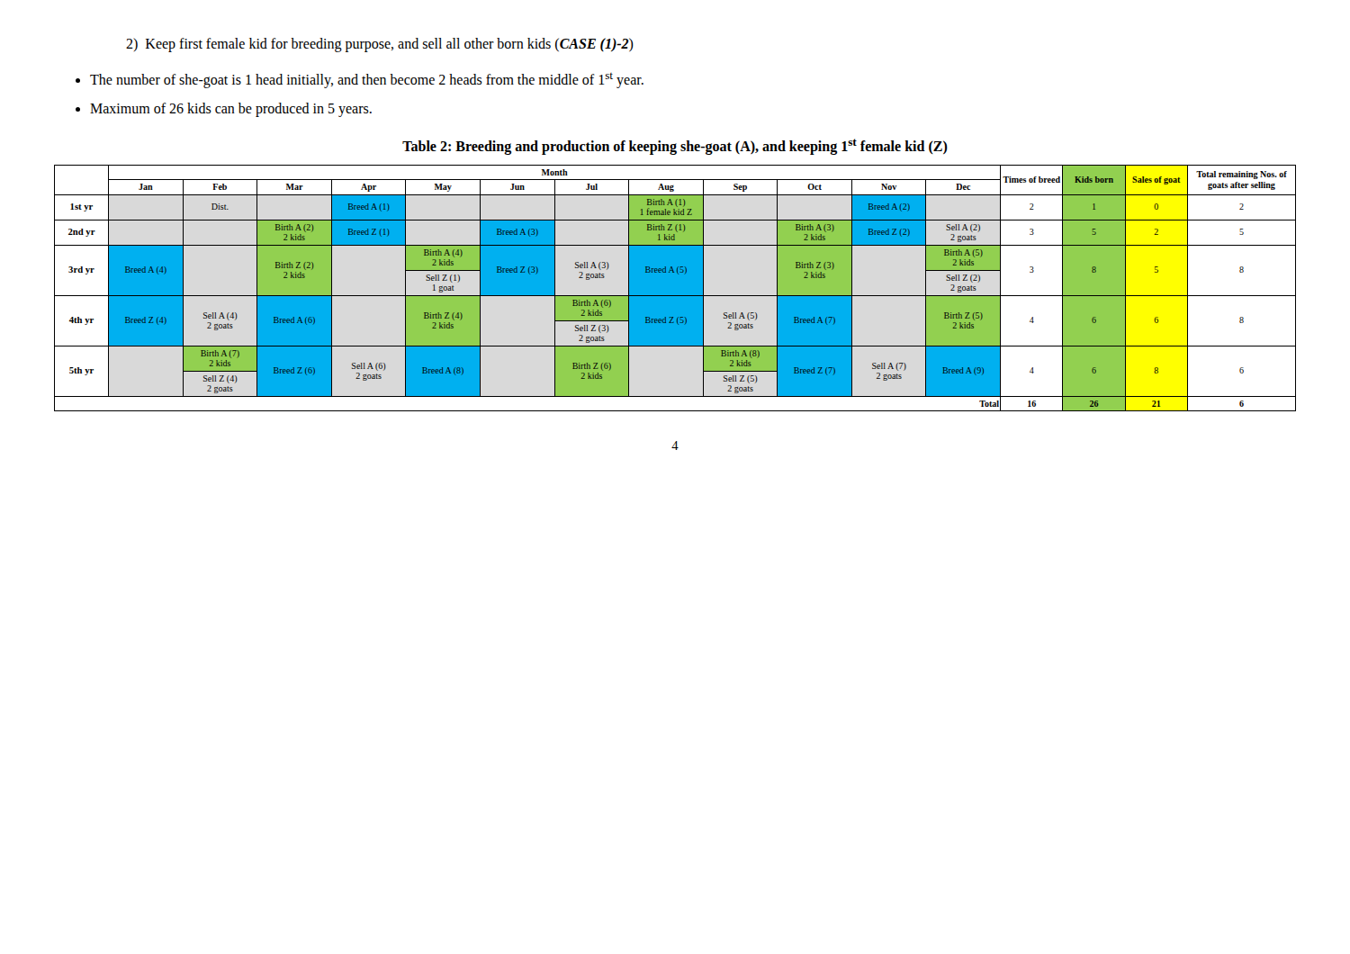2) Keep first female kid for breeding purpose, and sell all other born kids (CASE (1)-2)
The number of she-goat is 1 head initially, and then become 2 heads from the middle of 1st year.
Maximum of 26 kids can be produced in 5 years.
Table 2: Breeding and production of keeping she-goat (A), and keeping 1st female kid (Z)
| | Month | Times of breed | Kids born | Sales of goat | Total remaining Nos. of goats after selling |
| --- | --- | --- | --- | --- | --- |
| Jan | Feb | Mar | Apr | May | Jun | Jul | Aug | Sep | Oct | Nov | Dec |
| 1st yr | | Dist. | | Breed A (1) | | | | Birth A (1) 1 female kid Z | | | Breed A (2) | | 2 | 1 | 0 | 2 |
| 2nd yr | | | Birth A (2) 2 kids | Breed Z (1) | | Breed A (3) | | Birth Z (1) 1 kid | | Birth A (3) 2 kids | Breed Z (2) | Sell A (2) 2 goats | 3 | 5 | 2 | 5 |
| 3rd yr | Breed A (4) | | Birth Z (2) 2 kids | | / Birth A (4) 2 kids / / Sell Z (1) 1 goat / | Breed Z (3) | Sell A (3) 2 goats | Breed A (5) | | Birth Z (3) 2 kids | | / Birth A (5) 2 kids / / Sell Z (2) 2 goats / | 3 | 8 | 5 | 8 |
| 4th yr | Breed Z (4) | Sell A (4) 2 goats | Breed A (6) | | Birth Z (4) 2 kids | | / Birth A (6) 2 kids / / Sell Z (3) 2 goats / | Breed Z (5) | Sell A (5) 2 goats | Breed A (7) | | Birth Z (5) 2 kids | 4 | 6 | 6 | 8 |
| 5th yr | | / Birth A (7) 2 kids / / Sell Z (4) 2 goats / | Breed Z (6) | Sell A (6) 2 goats | Breed A (8) | | Birth Z (6) 2 kids | | / Birth A (8) 2 kids / / Sell Z (5) 2 goats / | Breed Z (7) | Sell A (7) 2 goats | Breed A (9) | 4 | 6 | 8 | 6 |
| | | | | | | | | | | | | Total | 16 | 26 | 21 | 6 |
4